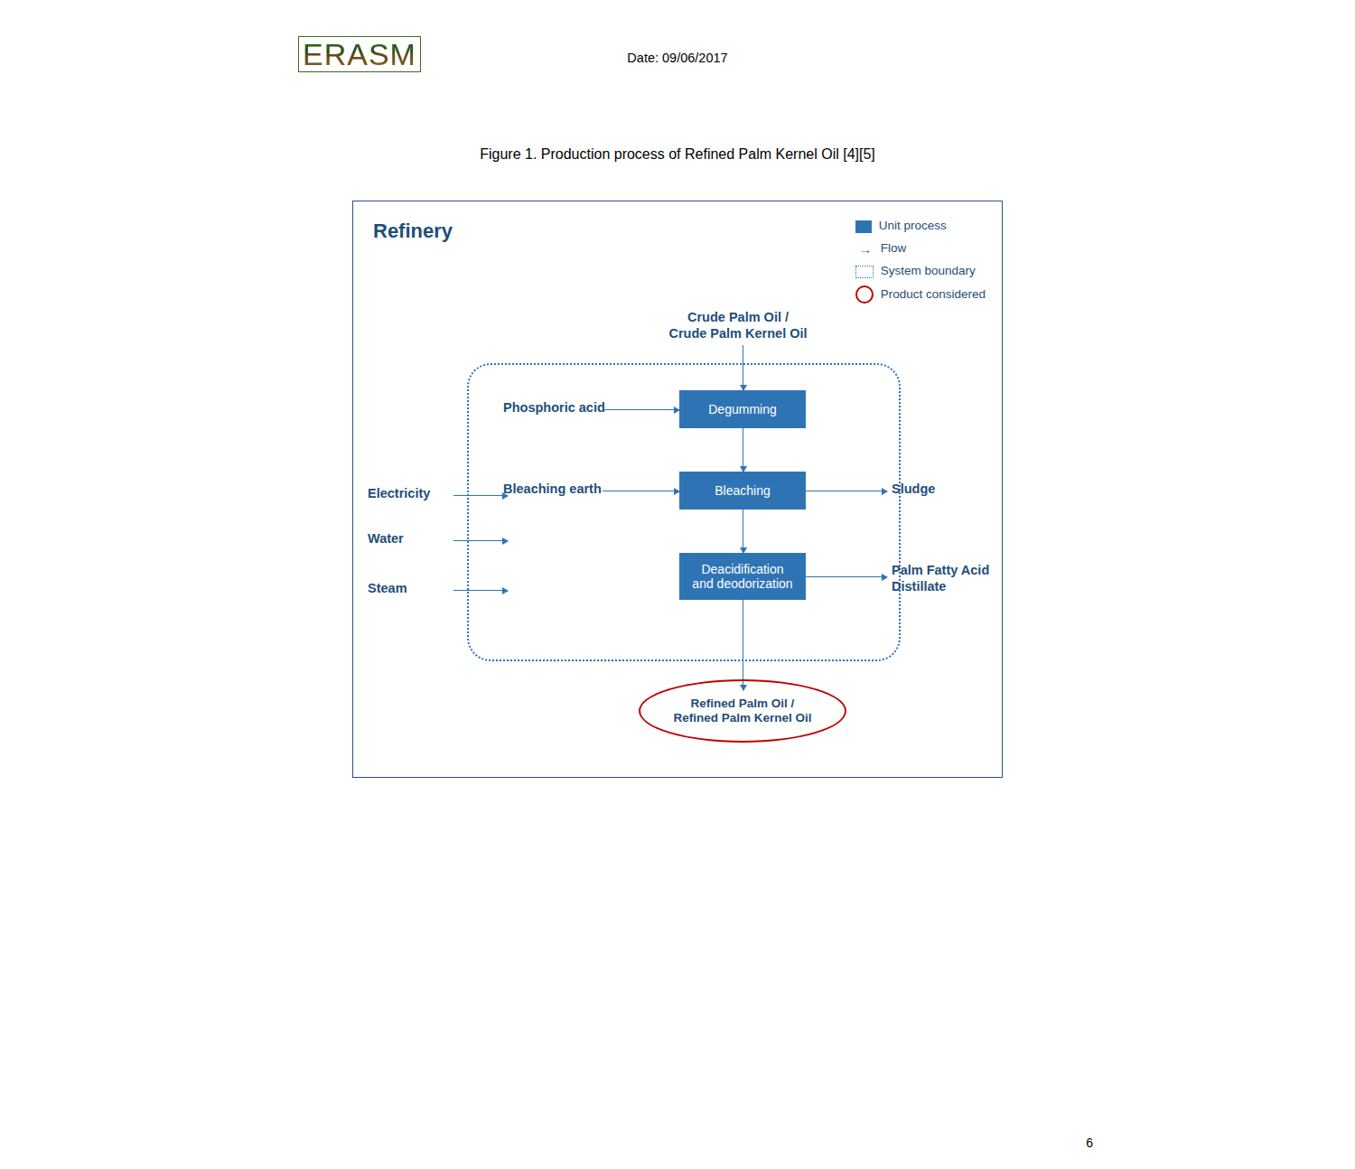ERASM
Date: 09/06/2017
Figure 1. Production process of Refined Palm Kernel Oil [4][5]
Refinery
Unit process
→Flow
System boundary
Product considered
Crude Palm Oil /
Crude Palm Kernel Oil
Degumming
Bleaching
Deacidification
and deodorization
Phosphoric acid
Bleaching earth
Electricity
Water
Steam
Sludge
Palm Fatty Acid
Distillate
Refined Palm Oil /
Refined Palm Kernel Oil
6